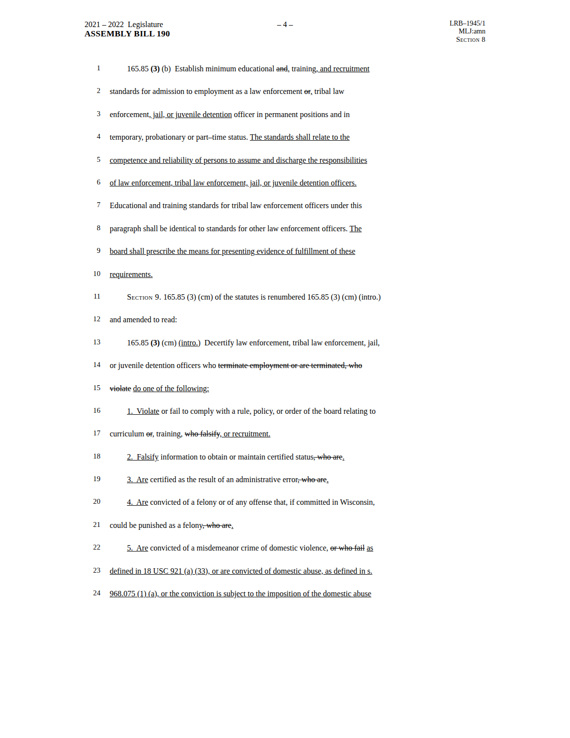2021 – 2022 Legislature
ASSEMBLY BILL 190
– 4 –
LRB–1945/1
MLJ:amn
Section 8
165.85 (3) (b) Establish minimum educational and, training, and recruitment
standards for admission to employment as a law enforcement or, tribal law
enforcement, jail, or juvenile detention officer in permanent positions and in
temporary, probationary or part–time status. The standards shall relate to the
competence and reliability of persons to assume and discharge the responsibilities
of law enforcement, tribal law enforcement, jail, or juvenile detention officers.
Educational and training standards for tribal law enforcement officers under this
paragraph shall be identical to standards for other law enforcement officers. The
board shall prescribe the means for presenting evidence of fulfillment of these
requirements.
Section 9. 165.85 (3) (cm) of the statutes is renumbered 165.85 (3) (cm) (intro.)
and amended to read:
165.85 (3) (cm) (intro.) Decertify law enforcement, tribal law enforcement, jail,
or juvenile detention officers who terminate employment or are terminated, who
violate do one of the following:
1. Violate or fail to comply with a rule, policy, or order of the board relating to
curriculum or, training, who falsify, or recruitment.
2. Falsify information to obtain or maintain certified status, who are.
3. Are certified as the result of an administrative error, who are.
4. Are convicted of a felony or of any offense that, if committed in Wisconsin,
could be punished as a felony, who are.
5. Are convicted of a misdemeanor crime of domestic violence, or who fail as
defined in 18 USC 921 (a) (33), or are convicted of domestic abuse, as defined in s.
968.075 (1) (a), or the conviction is subject to the imposition of the domestic abuse